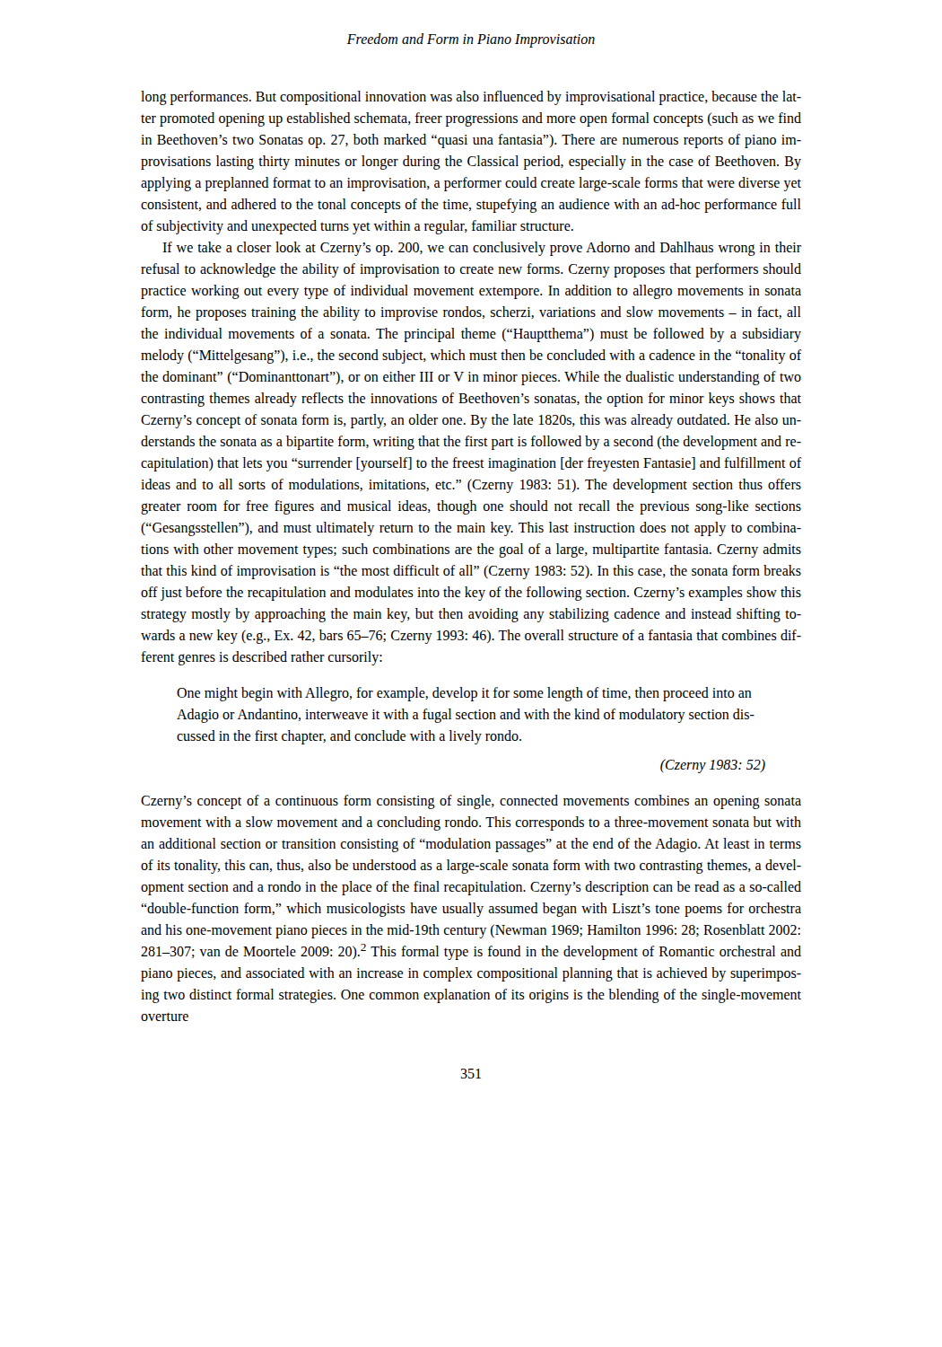Freedom and Form in Piano Improvisation
long performances. But compositional innovation was also influenced by improvisational practice, because the latter promoted opening up established schemata, freer progressions and more open formal concepts (such as we find in Beethoven’s two Sonatas op. 27, both marked “quasi una fantasia”). There are numerous reports of piano improvisations lasting thirty minutes or longer during the Classical period, especially in the case of Beethoven. By applying a preplanned format to an improvisation, a performer could create large-scale forms that were diverse yet consistent, and adhered to the tonal concepts of the time, stupefying an audience with an ad-hoc performance full of subjectivity and unexpected turns yet within a regular, familiar structure.
If we take a closer look at Czerny’s op. 200, we can conclusively prove Adorno and Dahlhaus wrong in their refusal to acknowledge the ability of improvisation to create new forms. Czerny proposes that performers should practice working out every type of individual movement extempore. In addition to allegro movements in sonata form, he proposes training the ability to improvise rondos, scherzi, variations and slow movements – in fact, all the individual movements of a sonata. The principal theme (“Hauptthema”) must be followed by a subsidiary melody (“Mittelgesang”), i.e., the second subject, which must then be concluded with a cadence in the “tonality of the dominant” (“Dominanttonart”), or on either III or V in minor pieces. While the dualistic understanding of two contrasting themes already reflects the innovations of Beethoven’s sonatas, the option for minor keys shows that Czerny’s concept of sonata form is, partly, an older one. By the late 1820s, this was already outdated. He also understands the sonata as a bipartite form, writing that the first part is followed by a second (the development and recapitulation) that lets you “surrender [yourself] to the freest imagination [der freyesten Fantasie] and fulfillment of ideas and to all sorts of modulations, imitations, etc.” (Czerny 1983: 51). The development section thus offers greater room for free figures and musical ideas, though one should not recall the previous song-like sections (“Gesangsstellen”), and must ultimately return to the main key. This last instruction does not apply to combinations with other movement types; such combinations are the goal of a large, multipartite fantasia. Czerny admits that this kind of improvisation is “the most difficult of all” (Czerny 1983: 52). In this case, the sonata form breaks off just before the recapitulation and modulates into the key of the following section. Czerny’s examples show this strategy mostly by approaching the main key, but then avoiding any stabilizing cadence and instead shifting towards a new key (e.g., Ex. 42, bars 65–76; Czerny 1993: 46). The overall structure of a fantasia that combines different genres is described rather cursorily:
One might begin with Allegro, for example, develop it for some length of time, then proceed into an Adagio or Andantino, interweave it with a fugal section and with the kind of modulatory section discussed in the first chapter, and conclude with a lively rondo.
(Czerny 1983: 52)
Czerny’s concept of a continuous form consisting of single, connected movements combines an opening sonata movement with a slow movement and a concluding rondo. This corresponds to a three-movement sonata but with an additional section or transition consisting of “modulation passages” at the end of the Adagio. At least in terms of its tonality, this can, thus, also be understood as a large-scale sonata form with two contrasting themes, a development section and a rondo in the place of the final recapitulation. Czerny’s description can be read as a so-called “double-function form,” which musicologists have usually assumed began with Liszt’s tone poems for orchestra and his one-movement piano pieces in the mid-19th century (Newman 1969; Hamilton 1996: 28; Rosenblatt 2002: 281–307; van de Moortele 2009: 20).2 This formal type is found in the development of Romantic orchestral and piano pieces, and associated with an increase in complex compositional planning that is achieved by superimposing two distinct formal strategies. One common explanation of its origins is the blending of the single-movement overture
351